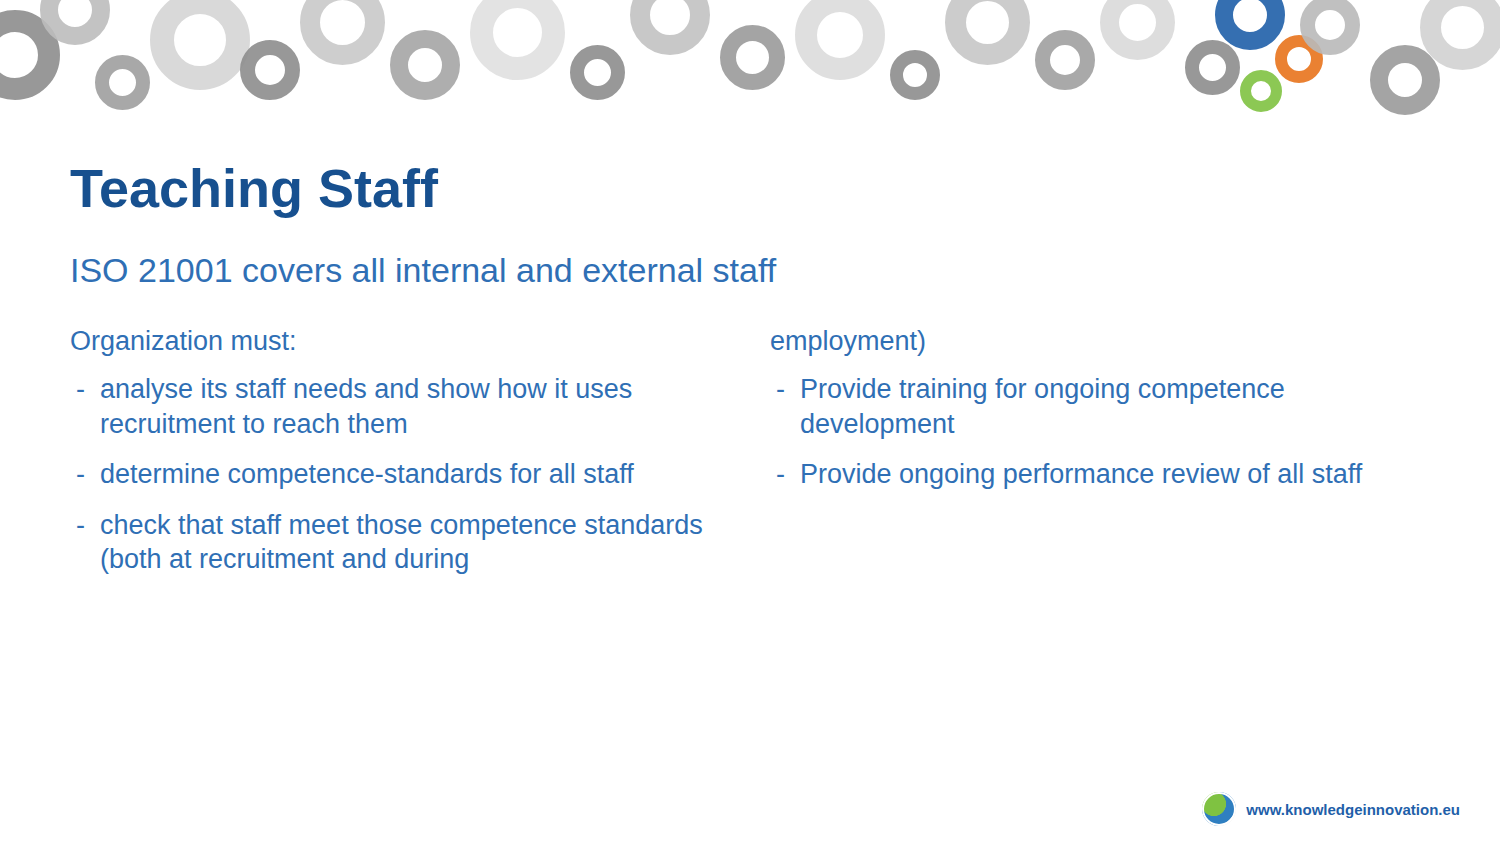Teaching Staff
ISO 21001 covers all internal and external staff
Organization must:
analyse its staff needs and show how it uses recruitment to reach them
determine competence-standards for all staff
check that staff meet those competence standards (both at recruitment and during
employment)
Provide training for ongoing competence development
Provide ongoing performance review of all staff
www.knowledgeinnovation.eu